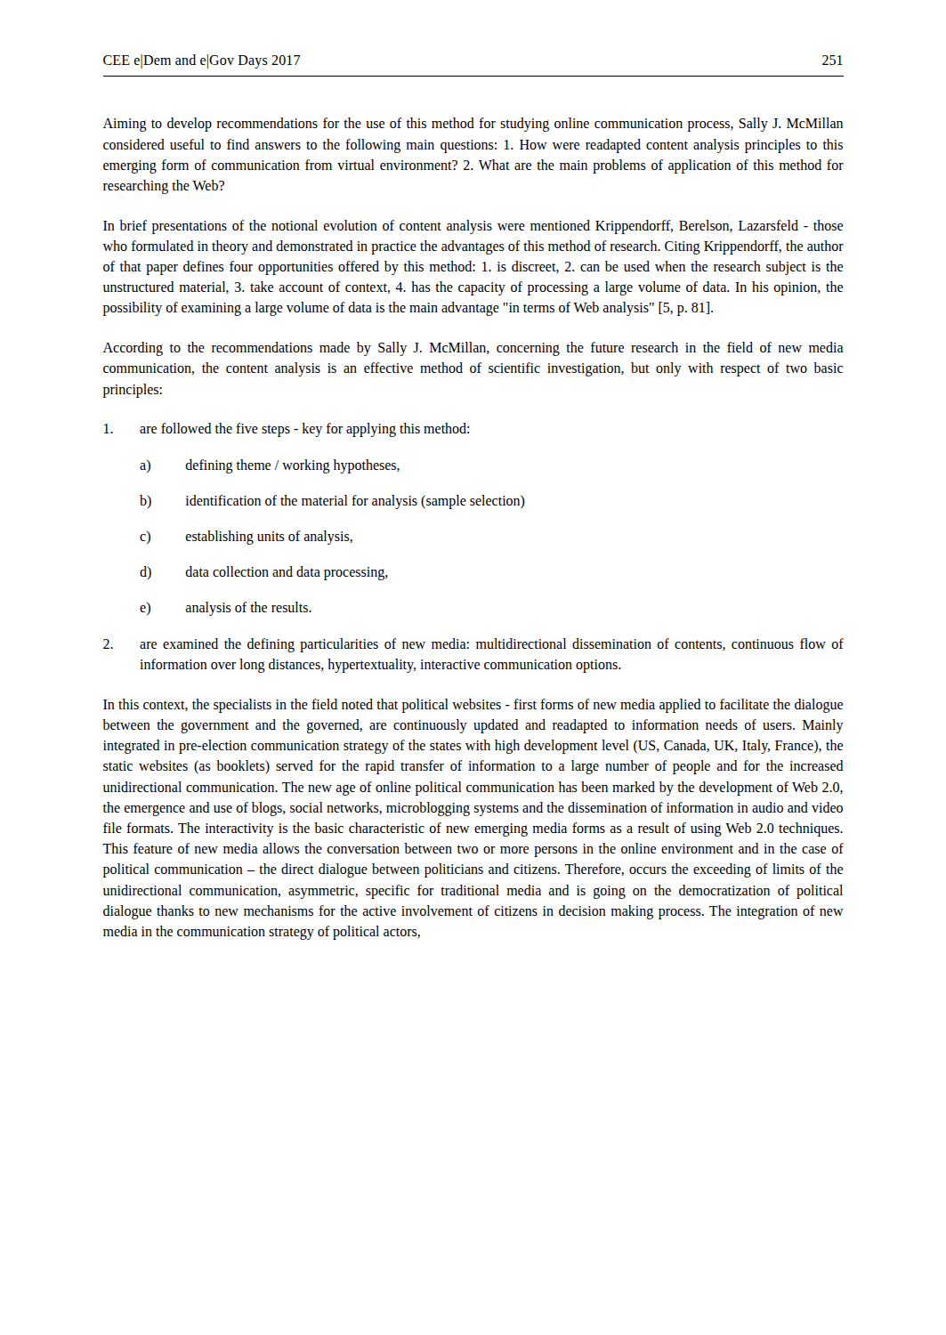CEE e|Dem and e|Gov Days 2017 251
Aiming to develop recommendations for the use of this method for studying online communication process, Sally J. McMillan considered useful to find answers to the following main questions: 1. How were readapted content analysis principles to this emerging form of communication from virtual environment? 2. What are the main problems of application of this method for researching the Web?
In brief presentations of the notional evolution of content analysis were mentioned Krippendorff, Berelson, Lazarsfeld - those who formulated in theory and demonstrated in practice the advantages of this method of research. Citing Krippendorff, the author of that paper defines four opportunities offered by this method: 1. is discreet, 2. can be used when the research subject is the unstructured material, 3. take account of context, 4. has the capacity of processing a large volume of data. In his opinion, the possibility of examining a large volume of data is the main advantage "in terms of Web analysis" [5, p. 81].
According to the recommendations made by Sally J. McMillan, concerning the future research in the field of new media communication, the content analysis is an effective method of scientific investigation, but only with respect of two basic principles:
are followed the five steps - key for applying this method:
defining theme / working hypotheses,
identification of the material for analysis (sample selection)
establishing units of analysis,
data collection and data processing,
analysis of the results.
are examined the defining particularities of new media: multidirectional dissemination of contents, continuous flow of information over long distances, hypertextuality, interactive communication options.
In this context, the specialists in the field noted that political websites - first forms of new media applied to facilitate the dialogue between the government and the governed, are continuously updated and readapted to information needs of users. Mainly integrated in pre-election communication strategy of the states with high development level (US, Canada, UK, Italy, France), the static websites (as booklets) served for the rapid transfer of information to a large number of people and for the increased unidirectional communication. The new age of online political communication has been marked by the development of Web 2.0, the emergence and use of blogs, social networks, microblogging systems and the dissemination of information in audio and video file formats. The interactivity is the basic characteristic of new emerging media forms as a result of using Web 2.0 techniques. This feature of new media allows the conversation between two or more persons in the online environment and in the case of political communication – the direct dialogue between politicians and citizens. Therefore, occurs the exceeding of limits of the unidirectional communication, asymmetric, specific for traditional media and is going on the democratization of political dialogue thanks to new mechanisms for the active involvement of citizens in decision making process. The integration of new media in the communication strategy of political actors,